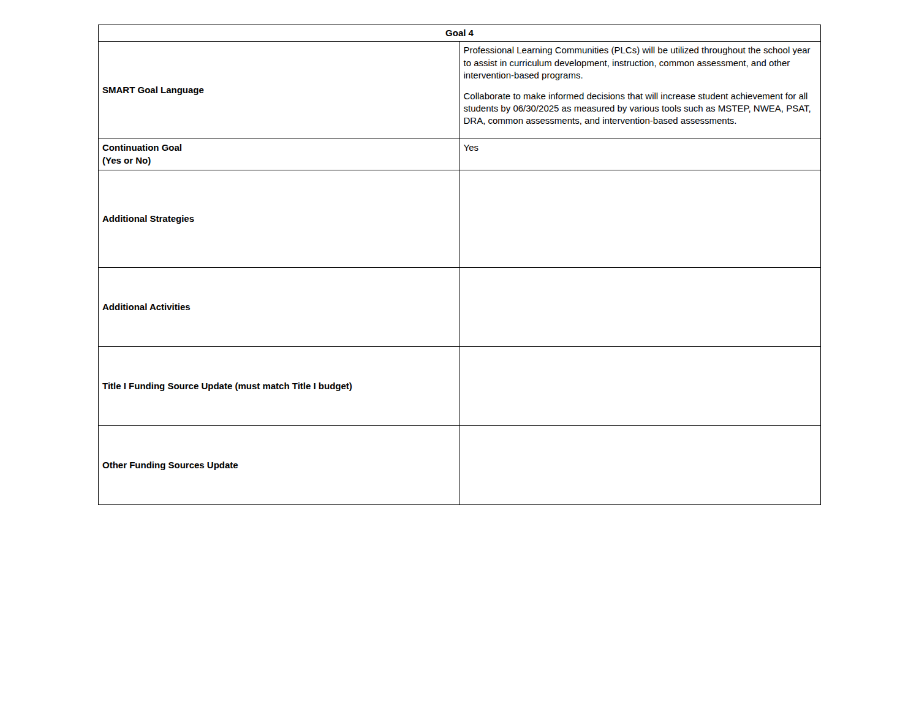| Goal 4 |
| --- |
| SMART Goal Language | Professional Learning Communities (PLCs) will be utilized throughout the school year to assist in curriculum development, instruction, common assessment, and other intervention-based programs. Collaborate to make informed decisions that will increase student achievement for all students by 06/30/2025 as measured by various tools such as MSTEP, NWEA, PSAT, DRA, common assessments, and intervention-based assessments. |
| Continuation Goal (Yes or No) | Yes |
| Additional Strategies | |
| Additional Activities | |
| Title I Funding Source Update (must match Title I budget) | |
| Other Funding Sources Update | |